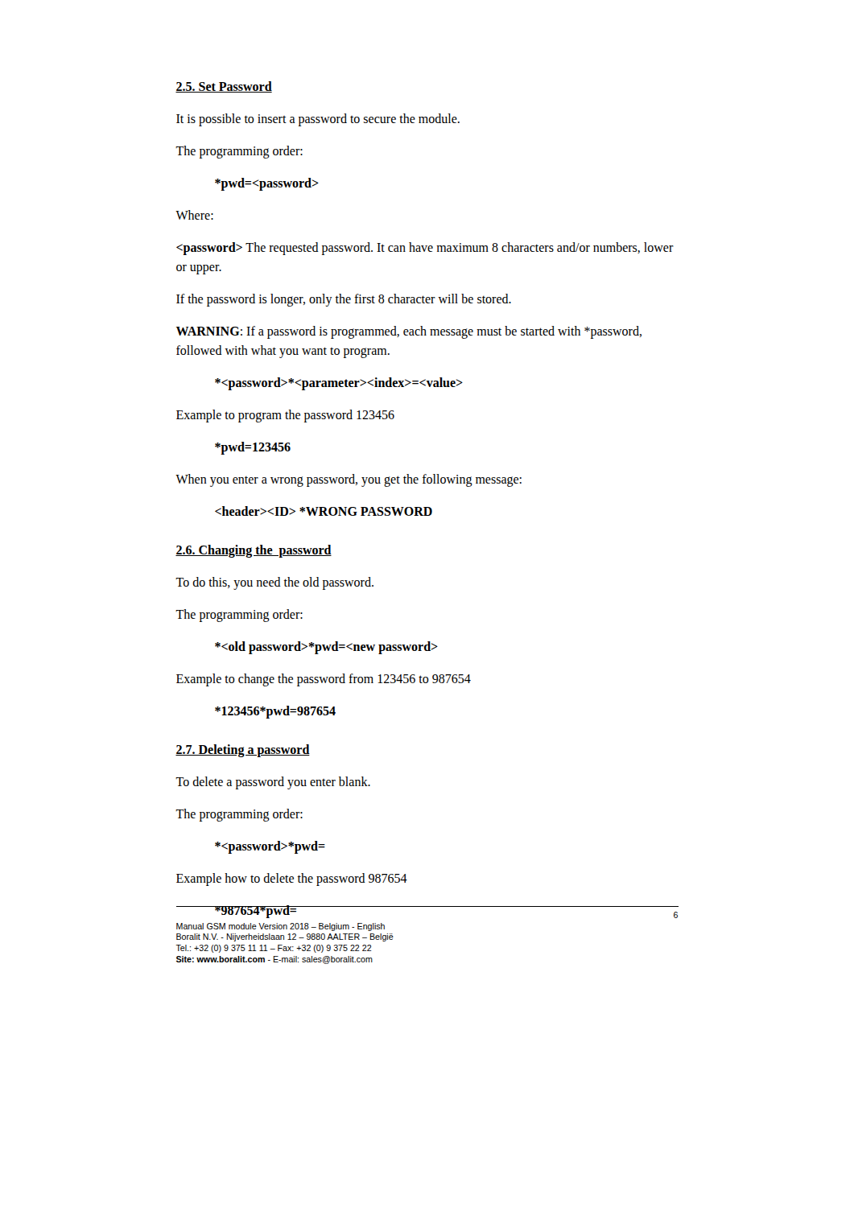2.5. Set Password
It is possible to insert a password to secure the module.
The programming order:
*pwd=<password>
Where:
<password> The requested password. It can have maximum 8 characters and/or numbers, lower or upper.
If the password is longer, only the first 8 character will be stored.
WARNING: If a password is programmed, each message must be started with *password, followed with what you want to program.
*<password>*<parameter><index>=<value>
Example to program the password 123456
*pwd=123456
When you enter a wrong password, you get the following message:
<header><ID> *WRONG PASSWORD
2.6. Changing the password
To do this, you need the old password.
The programming order:
*<old password>*pwd=<new password>
Example to change the password from 123456 to 987654
*123456*pwd=987654
2.7. Deleting a password
To delete a password you enter blank.
The programming order:
*<password>*pwd=
Example how to delete the password 987654
*987654*pwd=
6
Manual GSM module Version 2018 – Belgium - English
Boralit N.V. - Nijverheidslaan 12 – 9880 AALTER – België
Tel.: +32 (0) 9 375 11 11 – Fax: +32 (0) 9 375 22 22
Site: www.boralit.com - E-mail: sales@boralit.com